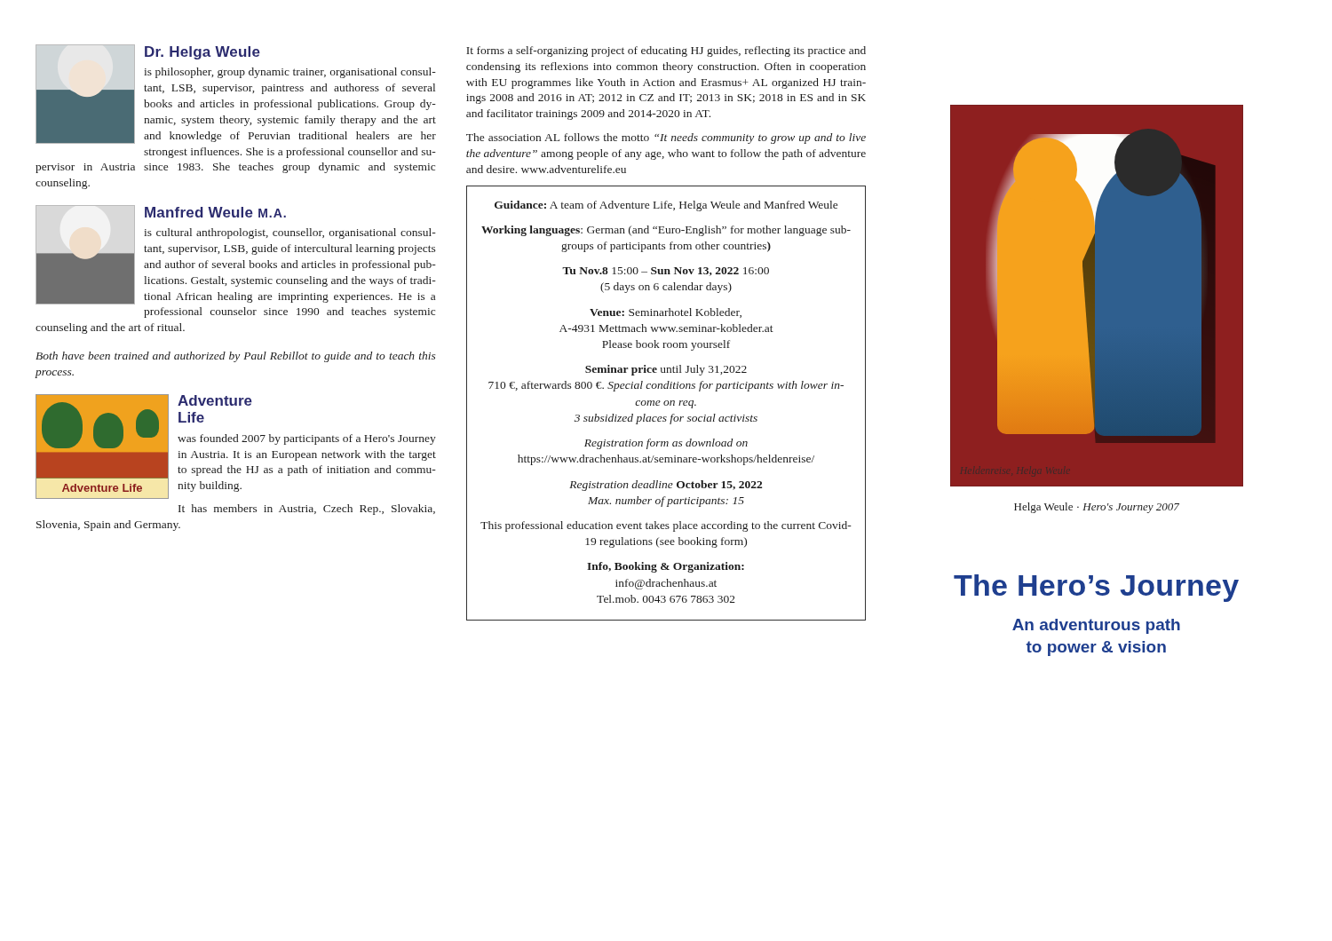Dr. Helga Weule
is philosopher, group dynamic trainer, organisational consultant, LSB, supervisor, paintress and authoress of several books and articles in professional publications. Group dynamic, system theory, systemic family therapy and the art and knowledge of Peruvian traditional healers are her strongest influences. She is a professional counsellor and supervisor in Austria since 1983. She teaches group dynamic and systemic counseling.
Manfred Weule M.A.
is cultural anthropologist, counsellor, organisational consultant, supervisor, LSB, guide of intercultural learning projects and author of several books and articles in professional publications. Gestalt, systemic counseling and the ways of traditional African healing are imprinting experiences. He is a professional counselor since 1990 and teaches systemic counseling and the art of ritual.
Both have been trained and authorized by Paul Rebillot to guide and to teach this process.
Adventure
Life
was founded 2007 by participants of a Hero's Journey in Austria. It is an European network with the target to spread the HJ as a path of initiation and community building.
It has members in Austria, Czech Rep., Slovakia, Slovenia, Spain and Germany.
It forms a self-organizing project of educating HJ guides, reflecting its practice and condensing its reflexions into common theory construction. Often in cooperation with EU programmes like Youth in Action and Erasmus+ AL organized HJ trainings 2008 and 2016 in AT; 2012 in CZ and IT; 2013 in SK; 2018 in ES and in SK and facilitator trainings 2009 and 2014-2020 in AT.
The association AL follows the motto “It needs community to grow up and to live the adventure” among people of any age, who want to follow the path of adventure and desire. www.adventurelife.eu
Guidance: A team of Adventure Life, Helga Weule and Manfred Weule
Working languages: German (and “Euro-English” for mother language sub-groups of participants from other countries)
Tu Nov.8 15:00 – Sun Nov 13, 2022 16:00
(5 days on 6 calendar days)
Venue: Seminarhotel Kobleder,
A-4931 Mettmach www.seminar-kobleder.at
Please book room yourself
Seminar price until July 31,2022
710 €, afterwards 800 €. Special conditions for participants with lower income on req.
3 subsidized places for social activists
Registration form as download on
https://www.drachenhaus.at/seminare-workshops/heldenreise/
Registration deadline October 15, 2022
Max. number of participants: 15
This professional education event takes place according to the current Covid-19 regulations (see booking form)
Info, Booking & Organization:
info@drachenhaus.at
Tel.mob. 0043 676 7863 302
Heldenreise, Helga Weule
Helga Weule · Hero's Journey 2007
The Hero’s Journey
An adventurous path
to power & vision